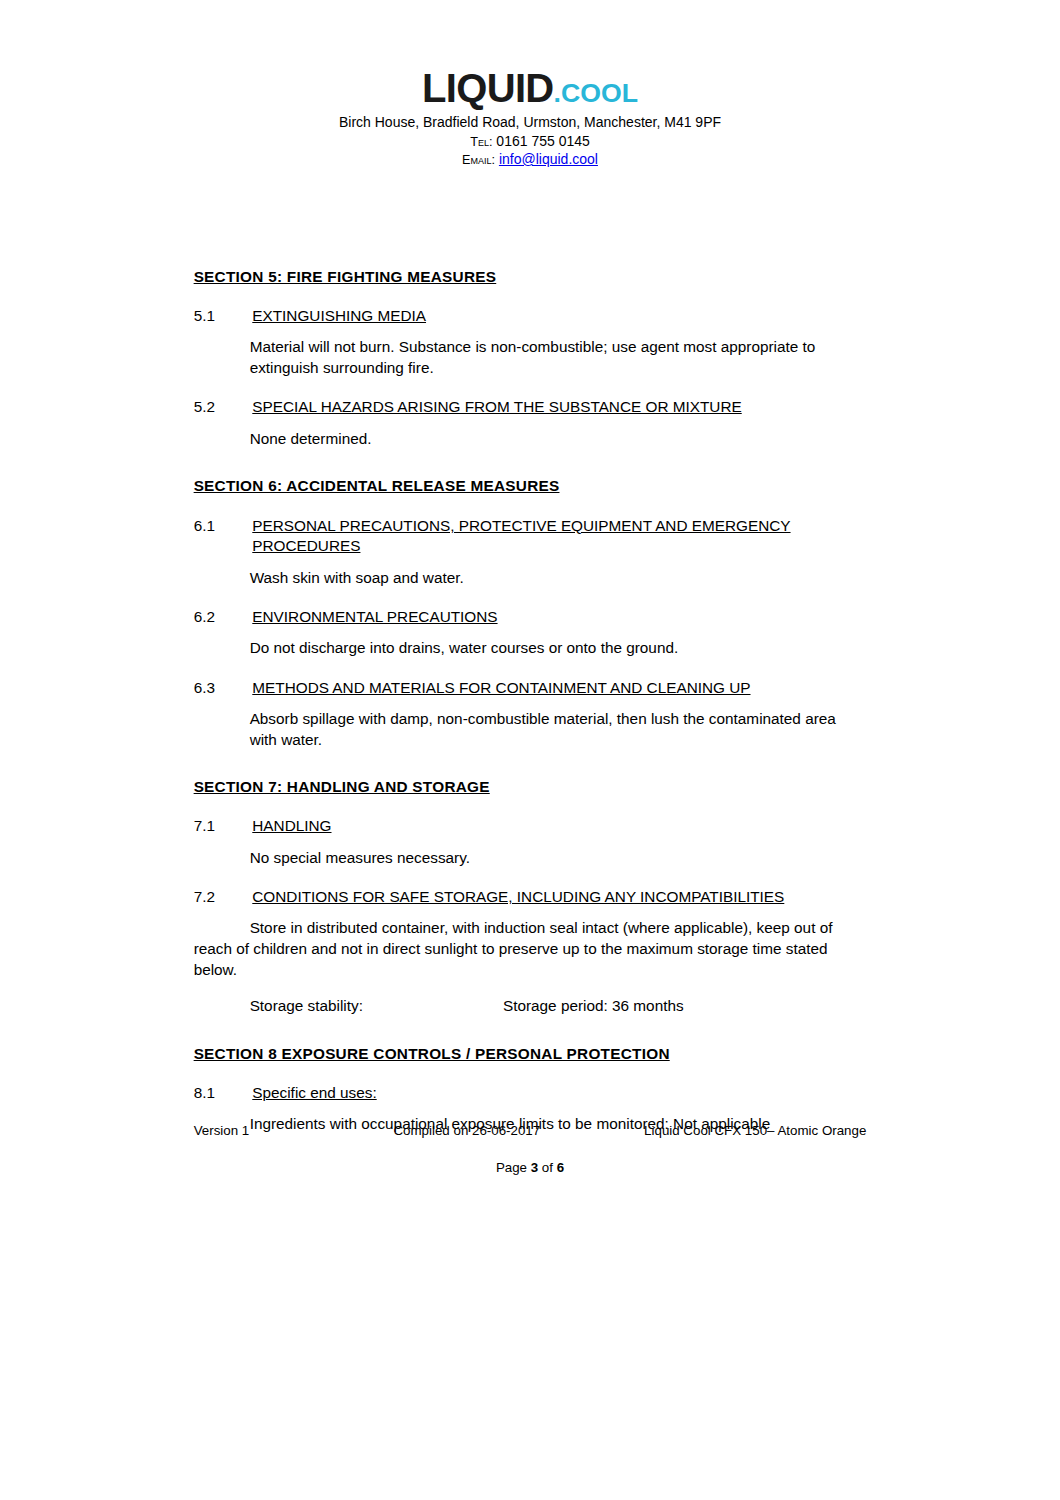LIQUID.COOL
Birch House, Bradfield Road, Urmston, Manchester, M41 9PF
Tel: 0161 755 0145
Email: info@liquid.cool
SECTION 5: FIRE FIGHTING MEASURES
5.1 EXTINGUISHING MEDIA
Material will not burn. Substance is non-combustible; use agent most appropriate to extinguish surrounding fire.
5.2 SPECIAL HAZARDS ARISING FROM THE SUBSTANCE OR MIXTURE
None determined.
SECTION 6: ACCIDENTAL RELEASE MEASURES
6.1 PERSONAL PRECAUTIONS, PROTECTIVE EQUIPMENT AND EMERGENCY PROCEDURES
Wash skin with soap and water.
6.2 ENVIRONMENTAL PRECAUTIONS
Do not discharge into drains, water courses or onto the ground.
6.3 METHODS AND MATERIALS FOR CONTAINMENT AND CLEANING UP
Absorb spillage with damp, non-combustible material, then lush the contaminated area with water.
SECTION 7: HANDLING AND STORAGE
7.1 HANDLING
No special measures necessary.
7.2 CONDITIONS FOR SAFE STORAGE, INCLUDING ANY INCOMPATIBILITIES
Store in distributed container, with induction seal intact (where applicable), keep out of reach of children and not in direct sunlight to preserve up to the maximum storage time stated below.
Storage stability: Storage period: 36 months
SECTION 8 EXPOSURE CONTROLS / PERSONAL PROTECTION
8.1 Specific end uses:
Ingredients with occupational exposure limits to be monitored: Not applicable
Version 1 Compiled on 26-06-2017 Liquid Cool CFX 150– Atomic Orange
Page 3 of 6